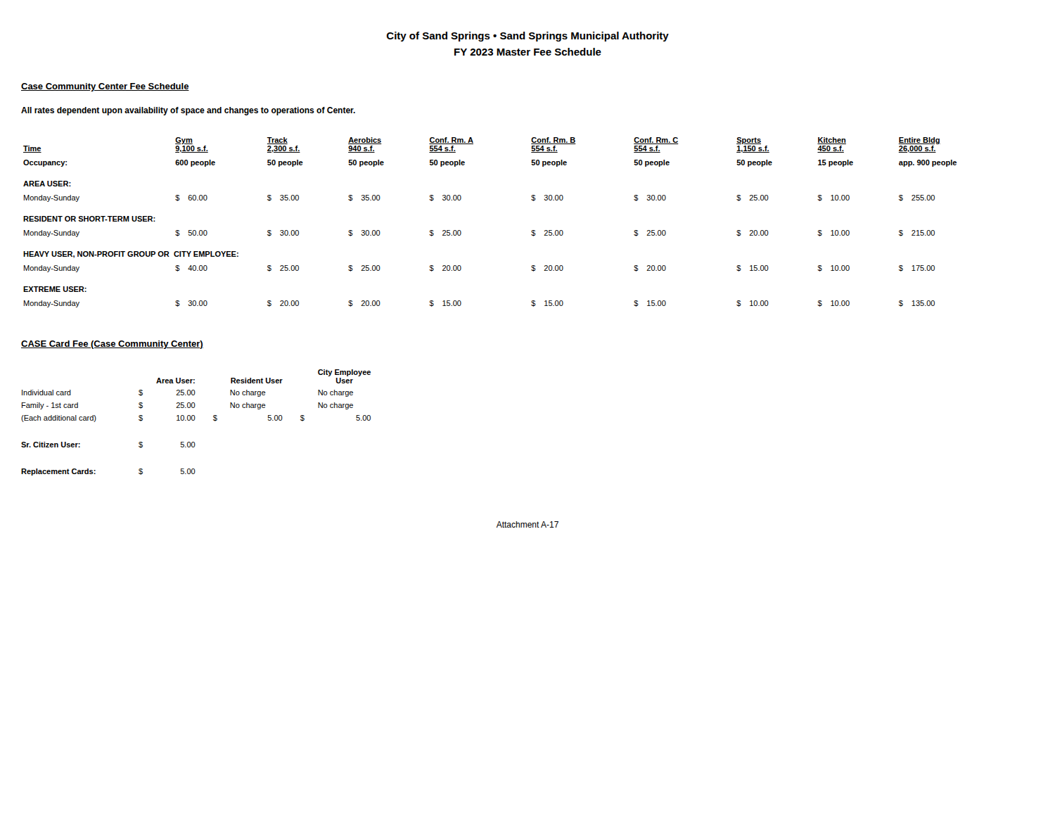City of Sand Springs • Sand Springs Municipal Authority
FY 2023 Master Fee Schedule
Case Community Center Fee Schedule
All rates dependent upon availability of space and changes to operations of Center.
| Time | Gym 9,100 s.f. | Track 2,300 s.f. | Aerobics 940 s.f. | Conf. Rm. A 554 s.f. | Conf. Rm. B 554 s.f. | Conf. Rm. C 554 s.f. | Sports 1,150 s.f. | Kitchen 450 s.f. | Entire Bldg 26,000 s.f. |
| --- | --- | --- | --- | --- | --- | --- | --- | --- | --- |
| Occupancy: | 600 people | 50 people | 50 people | 50 people | 50 people | 50 people | 50 people | 15 people | app. 900 people |
| AREA USER: |
| Monday-Sunday | $ | 60.00 | $ | 35.00 | $ | 35.00 | $ | 30.00 | $ | 30.00 | $ | 30.00 | $ | 25.00 | $ | 10.00 | $ | 255.00 |
| RESIDENT OR SHORT-TERM USER: |
| Monday-Sunday | $ | 50.00 | $ | 30.00 | $ | 30.00 | $ | 25.00 | $ | 25.00 | $ | 25.00 | $ | 20.00 | $ | 10.00 | $ | 215.00 |
| HEAVY USER, NON-PROFIT GROUP OR CITY EMPLOYEE: |
| Monday-Sunday | $ | 40.00 | $ | 25.00 | $ | 25.00 | $ | 20.00 | $ | 20.00 | $ | 20.00 | $ | 15.00 | $ | 10.00 | $ | 175.00 |
| EXTREME USER: |
| Monday-Sunday | $ | 30.00 | $ | 20.00 | $ | 20.00 | $ | 15.00 | $ | 15.00 | $ | 15.00 | $ | 10.00 | $ | 10.00 | $ | 135.00 |
CASE Card Fee (Case Community Center)
| | Area User: | Resident User | City Employee User |
| --- | --- | --- | --- |
| Individual card | $ | 25.00 | No charge | No charge |
| Family - 1st card | $ | 25.00 | No charge | No charge |
| (Each additional card) | $ | 10.00 | $ | 5.00 | $ | 5.00 |
| Sr. Citizen User: | $ | 5.00 | |
| Replacement Cards: | $ | 5.00 | |
Attachment A-17